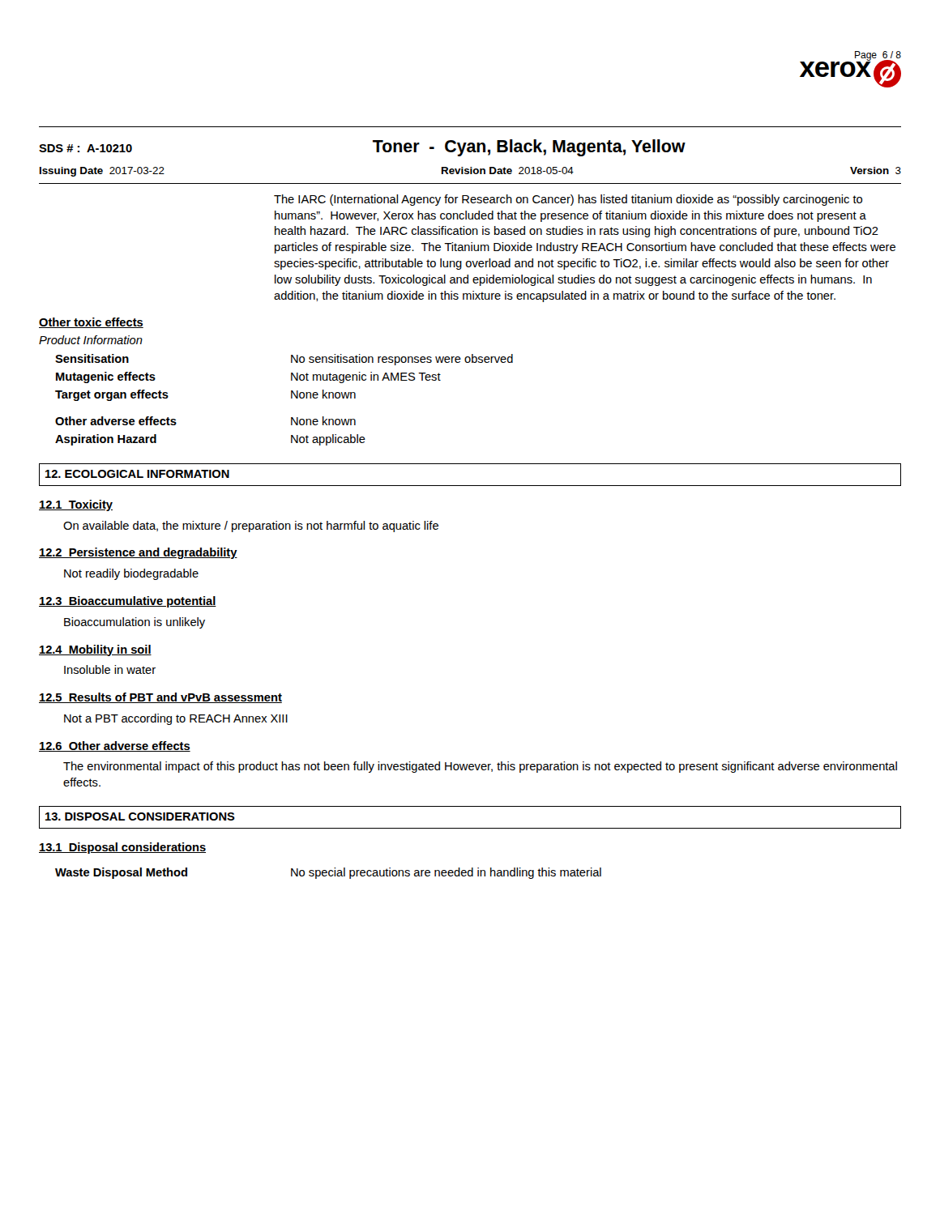xerox
Page 6 / 8
SDS # : A-10210
Toner - Cyan, Black, Magenta, Yellow
Issuing Date 2017-03-22
Revision Date 2018-05-04
Version 3
The IARC (International Agency for Research on Cancer) has listed titanium dioxide as “possibly carcinogenic to humans”. However, Xerox has concluded that the presence of titanium dioxide in this mixture does not present a health hazard. The IARC classification is based on studies in rats using high concentrations of pure, unbound TiO2 particles of respirable size. The Titanium Dioxide Industry REACH Consortium have concluded that these effects were species-specific, attributable to lung overload and not specific to TiO2, i.e. similar effects would also be seen for other low solubility dusts. Toxicological and epidemiological studies do not suggest a carcinogenic effects in humans. In addition, the titanium dioxide in this mixture is encapsulated in a matrix or bound to the surface of the toner.
Other toxic effects
Product Information
| Sensitisation | No sensitisation responses were observed |
| Mutagenic effects | Not mutagenic in AMES Test |
| Target organ effects | None known |
| Other adverse effects | None known |
| Aspiration Hazard | Not applicable |
12. ECOLOGICAL INFORMATION
12.1 Toxicity
On available data, the mixture / preparation is not harmful to aquatic life
12.2 Persistence and degradability
Not readily biodegradable
12.3 Bioaccumulative potential
Bioaccumulation is unlikely
12.4 Mobility in soil
Insoluble in water
12.5 Results of PBT and vPvB assessment
Not a PBT according to REACH Annex XIII
12.6 Other adverse effects
The environmental impact of this product has not been fully investigated However, this preparation is not expected to present significant adverse environmental effects.
13. DISPOSAL CONSIDERATIONS
13.1 Disposal considerations
| Waste Disposal Method | No special precautions are needed in handling this material |